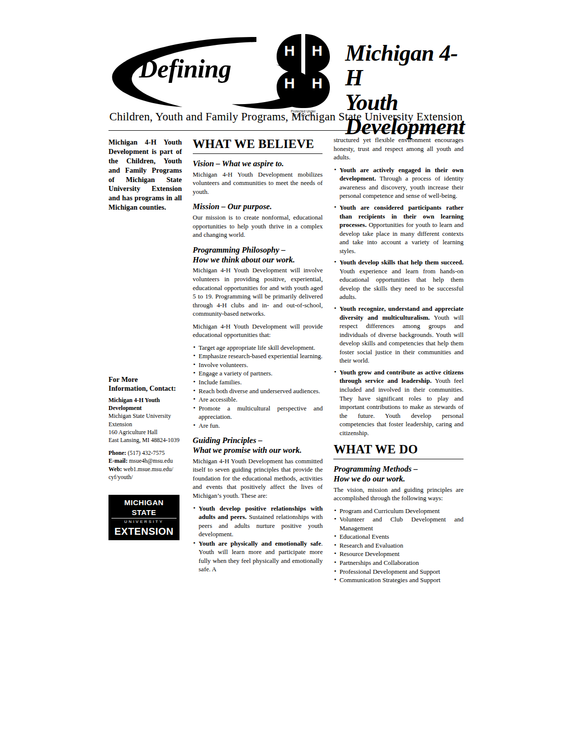Defining
H H H H
Protected Under
18 U.S.C. 707
Michigan 4-H
Youth Development
Children, Youth and Family Programs, Michigan State University Extension
Michigan 4-H Youth Development is part of the Children, Youth and Family Programs of Michigan State University Extension and has programs in all Michigan counties.
For More
Information, Contact:
Michigan 4-H Youth
Development
Michigan State University
Extension
160 Agriculture Hall
East Lansing, MI 48824-1039
Phone: (517) 432-7575
E-mail: msue4h@msu.edu
Web: web1.msue.msu.edu/
cyf/youth/
MICHIGAN STATE
UNIVERSITY
EXTENSION
WHAT WE BELIEVE
Vision – What we aspire to.
Michigan 4-H Youth Development mobilizes volunteers and communities to meet the needs of youth.
Mission – Our purpose.
Our mission is to create nonformal, educational opportunities to help youth thrive in a complex and changing world.
Programming Philosophy –
How we think about our work.
Michigan 4-H Youth Development will involve volunteers in providing positive, experiential, educational opportunities for and with youth aged 5 to 19. Programming will be primarily delivered through 4-H clubs and in- and out-of-school, community-based networks.
Michigan 4-H Youth Development will provide educational opportunities that:
Target age appropriate life skill development.
Emphasize research-based experiential learning.
Involve volunteers.
Engage a variety of partners.
Include families.
Reach both diverse and underserved audiences.
Are accessible.
Promote a multicultural perspective and appreciation.
Are fun.
Guiding Principles –
What we promise with our work.
Michigan 4-H Youth Development has committed itself to seven guiding principles that provide the foundation for the educational methods, activities and events that positively affect the lives of Michigan’s youth. These are:
Youth develop positive relationships with adults and peers. Sustained relationships with peers and adults nurture positive youth development.
Youth are physically and emotionally safe. Youth will learn more and participate more fully when they feel physically and emotionally safe. A
structured yet flexible environment encourages honesty, trust and respect among all youth and adults.
Youth are actively engaged in their own development. Through a process of identity awareness and discovery, youth increase their personal competence and sense of well-being.
Youth are considered participants rather than recipients in their own learning processes. Opportunities for youth to learn and develop take place in many different contexts and take into account a variety of learning styles.
Youth develop skills that help them succeed. Youth experience and learn from hands-on educational opportunities that help them develop the skills they need to be successful adults.
Youth recognize, understand and appreciate diversity and multiculturalism. Youth will respect differences among groups and individuals of diverse backgrounds. Youth will develop skills and competencies that help them foster social justice in their communities and their world.
Youth grow and contribute as active citizens through service and leadership. Youth feel included and involved in their communities. They have significant roles to play and important contributions to make as stewards of the future. Youth develop personal competencies that foster leadership, caring and citizenship.
WHAT WE DO
Programming Methods –
How we do our work.
The vision, mission and guiding principles are accomplished through the following ways:
Program and Curriculum Development
Volunteer and Club Development and Management
Educational Events
Research and Evaluation
Resource Development
Partnerships and Collaboration
Professional Development and Support
Communication Strategies and Support